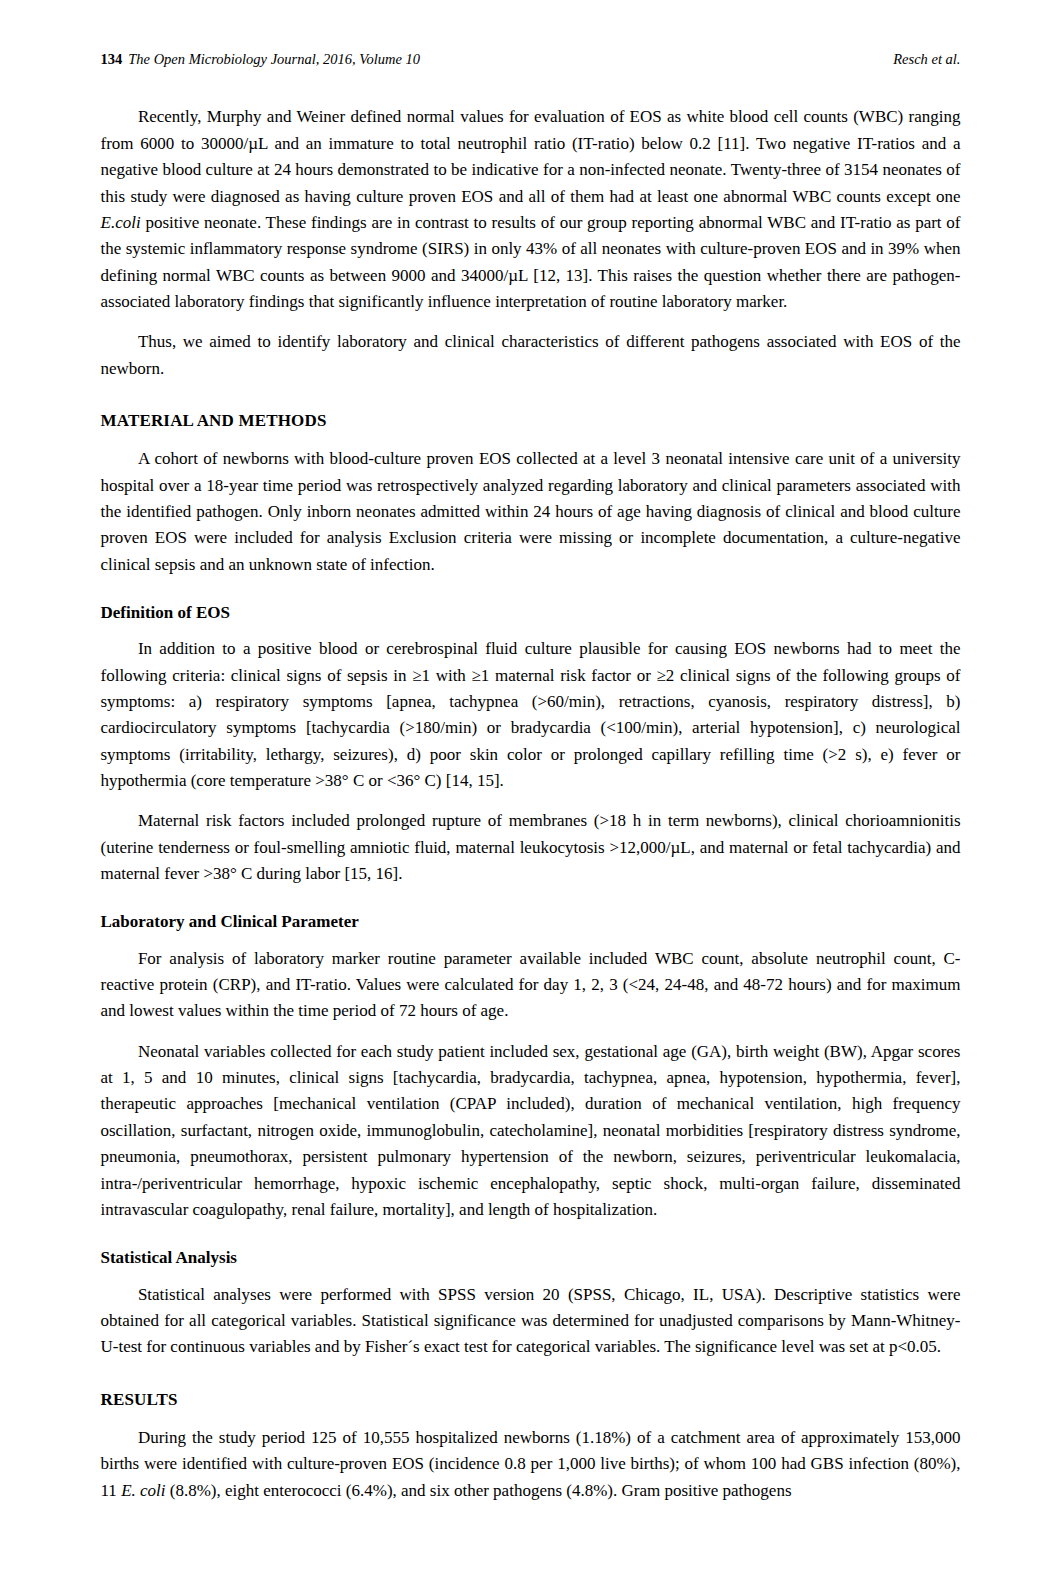134 The Open Microbiology Journal, 2016, Volume 10
Resch et al.
Recently, Murphy and Weiner defined normal values for evaluation of EOS as white blood cell counts (WBC) ranging from 6000 to 30000/µL and an immature to total neutrophil ratio (IT-ratio) below 0.2 [11]. Two negative IT-ratios and a negative blood culture at 24 hours demonstrated to be indicative for a non-infected neonate. Twenty-three of 3154 neonates of this study were diagnosed as having culture proven EOS and all of them had at least one abnormal WBC counts except one E.coli positive neonate. These findings are in contrast to results of our group reporting abnormal WBC and IT-ratio as part of the systemic inflammatory response syndrome (SIRS) in only 43% of all neonates with culture-proven EOS and in 39% when defining normal WBC counts as between 9000 and 34000/µL [12, 13]. This raises the question whether there are pathogen-associated laboratory findings that significantly influence interpretation of routine laboratory marker.
Thus, we aimed to identify laboratory and clinical characteristics of different pathogens associated with EOS of the newborn.
Material and Methods
A cohort of newborns with blood-culture proven EOS collected at a level 3 neonatal intensive care unit of a university hospital over a 18-year time period was retrospectively analyzed regarding laboratory and clinical parameters associated with the identified pathogen. Only inborn neonates admitted within 24 hours of age having diagnosis of clinical and blood culture proven EOS were included for analysis Exclusion criteria were missing or incomplete documentation, a culture-negative clinical sepsis and an unknown state of infection.
Definition of EOS
In addition to a positive blood or cerebrospinal fluid culture plausible for causing EOS newborns had to meet the following criteria: clinical signs of sepsis in ≥1 with ≥1 maternal risk factor or ≥2 clinical signs of the following groups of symptoms: a) respiratory symptoms [apnea, tachypnea (>60/min), retractions, cyanosis, respiratory distress], b) cardiocirculatory symptoms [tachycardia (>180/min) or bradycardia (<100/min), arterial hypotension], c) neurological symptoms (irritability, lethargy, seizures), d) poor skin color or prolonged capillary refilling time (>2 s), e) fever or hypothermia (core temperature >38° C or <36° C) [14, 15].
Maternal risk factors included prolonged rupture of membranes (>18 h in term newborns), clinical chorioamnionitis (uterine tenderness or foul-smelling amniotic fluid, maternal leukocytosis >12,000/µL, and maternal or fetal tachycardia) and maternal fever >38° C during labor [15, 16].
Laboratory and Clinical Parameter
For analysis of laboratory marker routine parameter available included WBC count, absolute neutrophil count, C-reactive protein (CRP), and IT-ratio. Values were calculated for day 1, 2, 3 (<24, 24-48, and 48-72 hours) and for maximum and lowest values within the time period of 72 hours of age.
Neonatal variables collected for each study patient included sex, gestational age (GA), birth weight (BW), Apgar scores at 1, 5 and 10 minutes, clinical signs [tachycardia, bradycardia, tachypnea, apnea, hypotension, hypothermia, fever], therapeutic approaches [mechanical ventilation (CPAP included), duration of mechanical ventilation, high frequency oscillation, surfactant, nitrogen oxide, immunoglobulin, catecholamine], neonatal morbidities [respiratory distress syndrome, pneumonia, pneumothorax, persistent pulmonary hypertension of the newborn, seizures, periventricular leukomalacia, intra-/periventricular hemorrhage, hypoxic ischemic encephalopathy, septic shock, multi-organ failure, disseminated intravascular coagulopathy, renal failure, mortality], and length of hospitalization.
Statistical Analysis
Statistical analyses were performed with SPSS version 20 (SPSS, Chicago, IL, USA). Descriptive statistics were obtained for all categorical variables. Statistical significance was determined for unadjusted comparisons by Mann-Whitney-U-test for continuous variables and by Fisher´s exact test for categorical variables. The significance level was set at p<0.05.
Results
During the study period 125 of 10,555 hospitalized newborns (1.18%) of a catchment area of approximately 153,000 births were identified with culture-proven EOS (incidence 0.8 per 1,000 live births); of whom 100 had GBS infection (80%), 11 E. coli (8.8%), eight enterococci (6.4%), and six other pathogens (4.8%). Gram positive pathogens